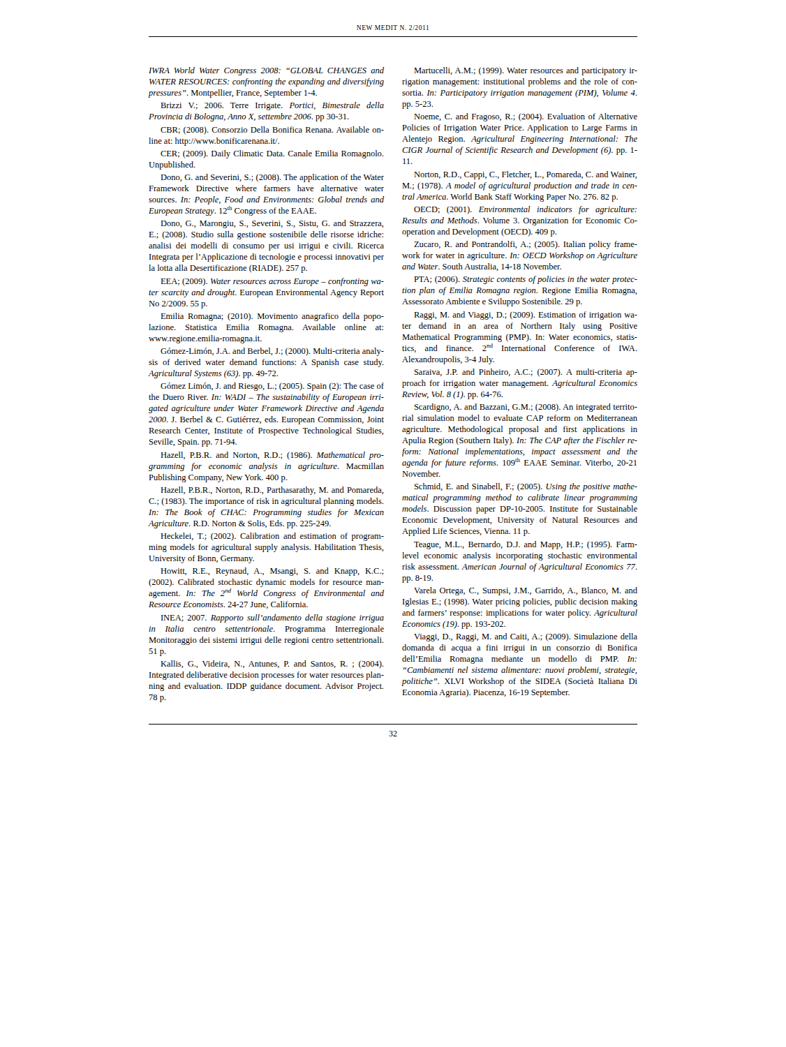New Medit n. 2/2011
IWRA World Water Congress 2008: “GLOBAL CHANGES and WATER RESOURCES: confronting the expanding and diversifying pressures”. Montpellier, France, September 1-4.
Brizzi V.; 2006. Terre Irrigate. Portici, Bimestrale della Provincia di Bologna, Anno X, settembre 2006. pp 30-31.
CBR; (2008). Consorzio Della Bonifica Renana. Available online at: http://www.bonificarenana.it/.
CER; (2009). Daily Climatic Data. Canale Emilia Romagnolo. Unpublished.
Dono, G. and Severini, S.; (2008). The application of the Water Framework Directive where farmers have alternative water sources. In: People, Food and Environments: Global trends and European Strategy. 12th Congress of the EAAE.
Dono, G., Marongiu, S., Severini, S., Sistu, G. and Strazzera, E.; (2008). Studio sulla gestione sostenibile delle risorse idriche: analisi dei modelli di consumo per usi irrigui e civili. Ricerca Integrata per l’Applicazione di tecnologie e processi innovativi per la lotta alla Desertificazione (RIADE). 257 p.
EEA; (2009). Water resources across Europe – confronting water scarcity and drought. European Environmental Agency Report No 2/2009. 55 p.
Emilia Romagna; (2010). Movimento anagrafico della popolazione. Statistica Emilia Romagna. Available online at: www.regione.emilia-romagna.it.
Gómez-Limón, J.A. and Berbel, J.; (2000). Multi-criteria analysis of derived water demand functions: A Spanish case study. Agricultural Systems (63). pp. 49-72.
Gómez Limón, J. and Riesgo, L.; (2005). Spain (2): The case of the Duero River. In: WADI – The sustainability of European irrigated agriculture under Water Framework Directive and Agenda 2000. J. Berbel & C. Gutiérrez, eds. European Commission, Joint Research Center, Institute of Prospective Technological Studies, Seville, Spain. pp. 71-94.
Hazell, P.B.R. and Norton, R.D.; (1986). Mathematical programming for economic analysis in agriculture. Macmillan Publishing Company, New York. 400 p.
Hazell, P.B.R., Norton, R.D., Parthasarathy, M. and Pomareda, C.; (1983). The importance of risk in agricultural planning models. In: The Book of CHAC: Programming studies for Mexican Agriculture. R.D. Norton & Solis, Eds. pp. 225-249.
Heckelei, T.; (2002). Calibration and estimation of programming models for agricultural supply analysis. Habilitation Thesis, University of Bonn, Germany.
Howitt, R.E., Reynaud, A., Msangi, S. and Knapp, K.C.; (2002). Calibrated stochastic dynamic models for resource management. In: The 2nd World Congress of Environmental and Resource Economists. 24-27 June, California.
INEA; 2007. Rapporto sull’andamento della stagione irrigua in Italia centro settentrionale. Programma Interregionale Monitoraggio dei sistemi irrigui delle regioni centro settentrionali. 51 p.
Kallis, G., Videira, N., Antunes, P. and Santos, R. ; (2004). Integrated deliberative decision processes for water resources planning and evaluation. IDDP guidance document. Advisor Project. 78 p.
Martucelli, A.M.; (1999). Water resources and participatory irrigation management: institutional problems and the role of consortia. In: Participatory irrigation management (PIM), Volume 4. pp. 5-23.
Noeme, C. and Fragoso, R.; (2004). Evaluation of Alternative Policies of Irrigation Water Price. Application to Large Farms in Alentejo Region. Agricultural Engineering International: The CIGR Journal of Scientific Research and Development (6). pp. 1-11.
Norton, R.D., Cappi, C., Fletcher, L., Pomareda, C. and Wainer, M.; (1978). A model of agricultural production and trade in central America. World Bank Staff Working Paper No. 276. 82 p.
OECD; (2001). Environmental indicators for agriculture: Results and Methods. Volume 3. Organization for Economic Co-operation and Development (OECD). 409 p.
Zucaro, R. and Pontrandolfi, A.; (2005). Italian policy framework for water in agriculture. In: OECD Workshop on Agriculture and Water. South Australia, 14-18 November.
PTA; (2006). Strategic contents of policies in the water protection plan of Emilia Romagna region. Regione Emilia Romagna, Assessorato Ambiente e Sviluppo Sostenibile. 29 p.
Raggi, M. and Viaggi, D.; (2009). Estimation of irrigation water demand in an area of Northern Italy using Positive Mathematical Programming (PMP). In: Water economics, statistics, and finance. 2nd International Conference of IWA. Alexandroupolis, 3-4 July.
Saraiva, J.P. and Pinheiro, A.C.; (2007). A multi-criteria approach for irrigation water management. Agricultural Economics Review, Vol. 8 (1). pp. 64-76.
Scardigno, A. and Bazzani, G.M.; (2008). An integrated territorial simulation model to evaluate CAP reform on Mediterranean agriculture. Methodological proposal and first applications in Apulia Region (Southern Italy). In: The CAP after the Fischler reform: National implementations, impact assessment and the agenda for future reforms. 109th EAAE Seminar. Viterbo, 20-21 November.
Schmid, E. and Sinabell, F.; (2005). Using the positive mathematical programming method to calibrate linear programming models. Discussion paper DP-10-2005. Institute for Sustainable Economic Development, University of Natural Resources and Applied Life Sciences, Vienna. 11 p.
Teague, M.L., Bernardo, D.J. and Mapp, H.P.; (1995). Farm-level economic analysis incorporating stochastic environmental risk assessment. American Journal of Agricultural Economics 77. pp. 8-19.
Varela Ortega, C., Sumpsi, J.M., Garrido, A., Blanco, M. and Iglesias E.; (1998). Water pricing policies, public decision making and farmers’ response: implications for water policy. Agricultural Economics (19). pp. 193-202.
Viaggi, D., Raggi, M. and Caiti, A.; (2009). Simulazione della domanda di acqua a fini irrigui in un consorzio di Bonifica dell’Emilia Romagna mediante un modello di PMP. In: “Cambiamenti nel sistema alimentare: nuovi problemi, strategie, politiche”. XLVI Workshop of the SIDEA (Società Italiana Di Economia Agraria). Piacenza, 16-19 September.
32